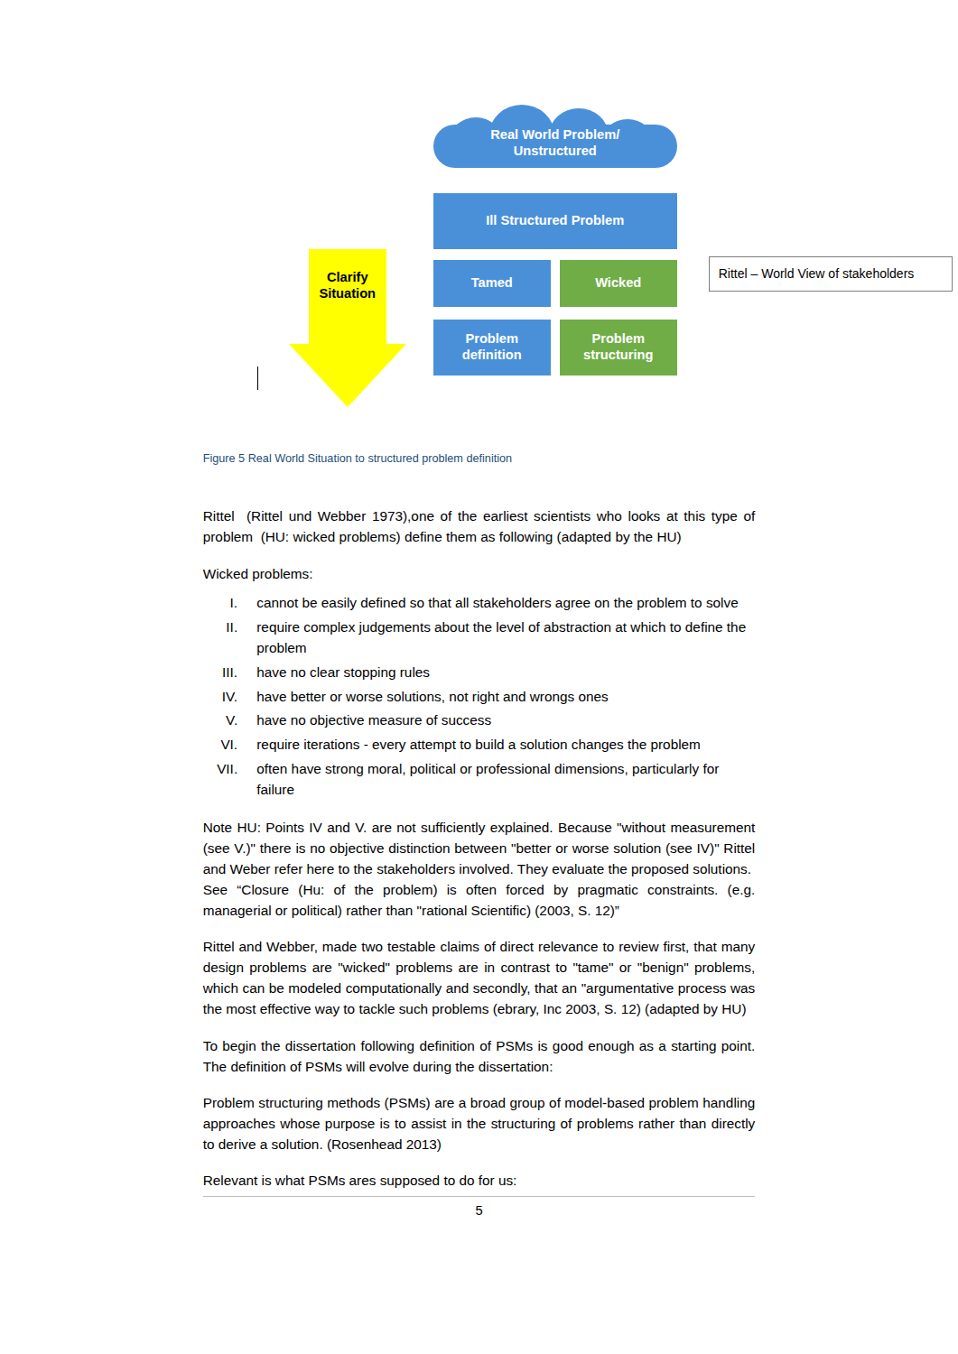Real World Problem/
Unstructured
Ill Structured Problem
Tamed
Wicked
Problem
definition
Problem
structuring
Rittel – World View of stakeholders
Clarify
Situation
Figure 5 Real World Situation to structured problem definition
Rittel (Rittel und Webber 1973),one of the earliest scientists who looks at this type of problem (HU: wicked problems) define them as following (adapted by the HU)
Wicked problems:
I. cannot be easily defined so that all stakeholders agree on the problem to solve
II. require complex judgements about the level of abstraction at which to define the problem
III. have no clear stopping rules
IV. have better or worse solutions, not right and wrongs ones
V. have no objective measure of success
VI. require iterations - every attempt to build a solution changes the problem
VII. often have strong moral, political or professional dimensions, particularly for failure
Note HU: Points IV and V. are not sufficiently explained. Because "without measurement (see V.)" there is no objective distinction between "better or worse solution (see IV)" Rittel and Weber refer here to the stakeholders involved. They evaluate the proposed solutions. See “Closure (Hu: of the problem) is often forced by pragmatic constraints. (e.g. managerial or political) rather than "rational Scientific) (2003, S. 12)”
Rittel and Webber, made two testable claims of direct relevance to review first, that many design problems are "wicked" problems are in contrast to "tame" or "benign" problems, which can be modeled computationally and secondly, that an "argumentative process was the most effective way to tackle such problems (ebrary, Inc 2003, S. 12) (adapted by HU)
To begin the dissertation following definition of PSMs is good enough as a starting point. The definition of PSMs will evolve during the dissertation:
Problem structuring methods (PSMs) are a broad group of model-based problem handling approaches whose purpose is to assist in the structuring of problems rather than directly to derive a solution. (Rosenhead 2013)
Relevant is what PSMs ares supposed to do for us:
5